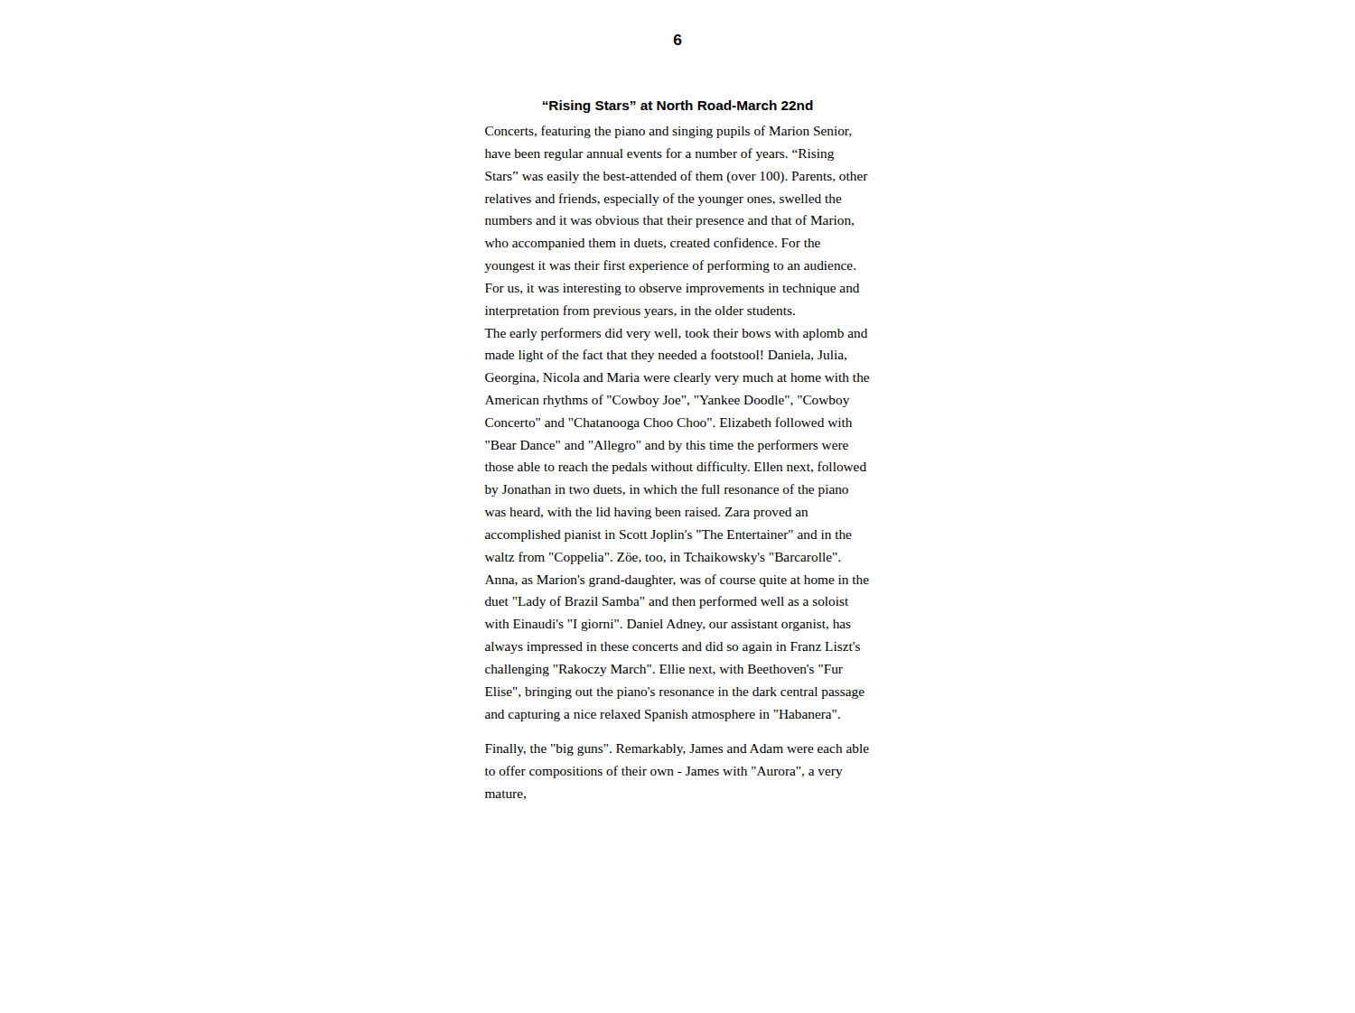6
“Rising Stars” at North Road-March 22nd
Concerts, featuring the piano and singing pupils of Marion Senior, have been regular annual events for a number of years. “Rising Stars” was easily the best-attended of them (over 100). Parents, other relatives and friends, especially of the younger ones, swelled the numbers and it was obvious that their presence and that of Marion, who accompanied them in duets, created confidence. For the youngest it was their first experience of performing to an audience. For us, it was interesting to observe improvements in technique and interpretation from previous years, in the older students.
The early performers did very well, took their bows with aplomb and made light of the fact that they needed a footstool! Daniela, Julia, Georgina, Nicola and Maria were clearly very much at home with the American rhythms of "Cowboy Joe", "Yankee Doodle", "Cowboy Concerto" and "Chatanooga Choo Choo". Elizabeth followed with "Bear Dance" and "Allegro" and by this time the performers were those able to reach the pedals without difficulty. Ellen next, followed by Jonathan in two duets, in which the full resonance of the piano was heard, with the lid having been raised. Zara proved an accomplished pianist in Scott Joplin's "The Entertainer" and in the waltz from "Coppelia". Zöe, too, in Tchaikowsky's "Barcarolle". Anna, as Marion's grand-daughter, was of course quite at home in the duet "Lady of Brazil Samba" and then performed well as a soloist with Einaudi's "I giorni". Daniel Adney, our assistant organist, has always impressed in these concerts and did so again in Franz Liszt's challenging "Rakoczy March". Ellie next, with Beethoven's "Fur Elise", bringing out the piano's resonance in the dark central passage and capturing a nice relaxed Spanish atmosphere in "Habanera".
Finally, the "big guns". Remarkably, James and Adam were each able to offer compositions of their own - James with "Aurora", a very mature,